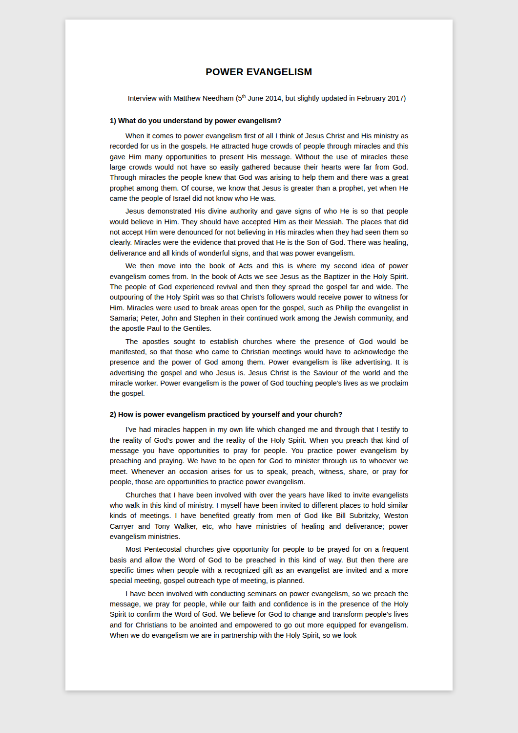POWER EVANGELISM
Interview with Matthew Needham (5th June 2014, but slightly updated in February 2017)
1) What do you understand by power evangelism?
When it comes to power evangelism first of all I think of Jesus Christ and His ministry as recorded for us in the gospels. He attracted huge crowds of people through miracles and this gave Him many opportunities to present His message. Without the use of miracles these large crowds would not have so easily gathered because their hearts were far from God. Through miracles the people knew that God was arising to help them and there was a great prophet among them. Of course, we know that Jesus is greater than a prophet, yet when He came the people of Israel did not know who He was.
Jesus demonstrated His divine authority and gave signs of who He is so that people would believe in Him. They should have accepted Him as their Messiah. The places that did not accept Him were denounced for not believing in His miracles when they had seen them so clearly. Miracles were the evidence that proved that He is the Son of God. There was healing, deliverance and all kinds of wonderful signs, and that was power evangelism.
We then move into the book of Acts and this is where my second idea of power evangelism comes from. In the book of Acts we see Jesus as the Baptizer in the Holy Spirit. The people of God experienced revival and then they spread the gospel far and wide. The outpouring of the Holy Spirit was so that Christ's followers would receive power to witness for Him. Miracles were used to break areas open for the gospel, such as Philip the evangelist in Samaria; Peter, John and Stephen in their continued work among the Jewish community, and the apostle Paul to the Gentiles.
The apostles sought to establish churches where the presence of God would be manifested, so that those who came to Christian meetings would have to acknowledge the presence and the power of God among them. Power evangelism is like advertising. It is advertising the gospel and who Jesus is. Jesus Christ is the Saviour of the world and the miracle worker. Power evangelism is the power of God touching people's lives as we proclaim the gospel.
2) How is power evangelism practiced by yourself and your church?
I've had miracles happen in my own life which changed me and through that I testify to the reality of God's power and the reality of the Holy Spirit. When you preach that kind of message you have opportunities to pray for people. You practice power evangelism by preaching and praying. We have to be open for God to minister through us to whoever we meet. Whenever an occasion arises for us to speak, preach, witness, share, or pray for people, those are opportunities to practice power evangelism.
Churches that I have been involved with over the years have liked to invite evangelists who walk in this kind of ministry. I myself have been invited to different places to hold similar kinds of meetings. I have benefited greatly from men of God like Bill Subritzky, Weston Carryer and Tony Walker, etc, who have ministries of healing and deliverance; power evangelism ministries.
Most Pentecostal churches give opportunity for people to be prayed for on a frequent basis and allow the Word of God to be preached in this kind of way. But then there are specific times when people with a recognized gift as an evangelist are invited and a more special meeting, gospel outreach type of meeting, is planned.
I have been involved with conducting seminars on power evangelism, so we preach the message, we pray for people, while our faith and confidence is in the presence of the Holy Spirit to confirm the Word of God. We believe for God to change and transform people's lives and for Christians to be anointed and empowered to go out more equipped for evangelism. When we do evangelism we are in partnership with the Holy Spirit, so we look